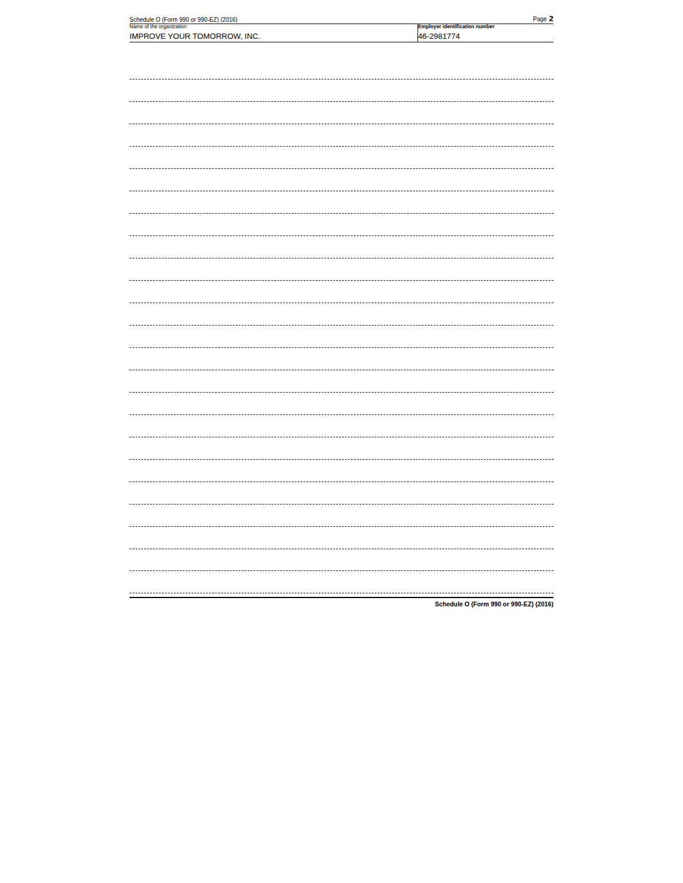Schedule O (Form 990 or 990-EZ) (2016)
Page 2
| Name of the organization IMPROVE YOUR TOMORROW, INC. | Employer identification number 46-2981774 |
Schedule O (Form 990 or 990-EZ) (2016)